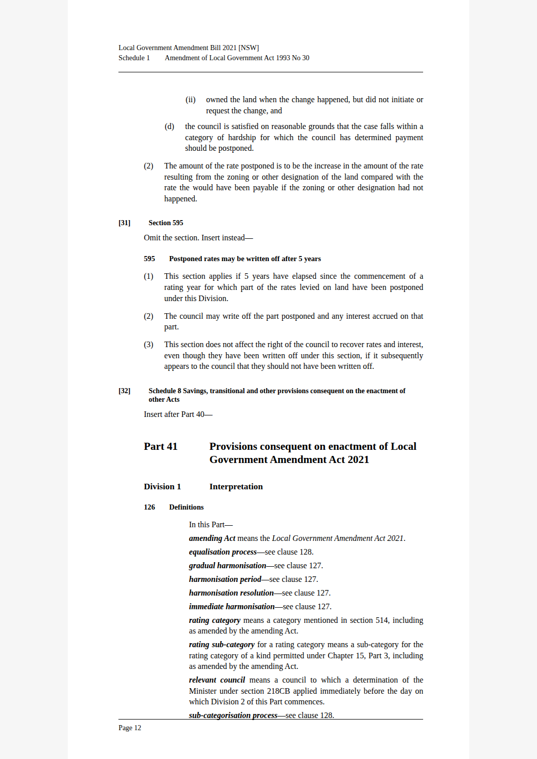Local Government Amendment Bill 2021 [NSW]
Schedule 1 Amendment of Local Government Act 1993 No 30
(ii) owned the land when the change happened, but did not initiate or request the change, and
(d) the council is satisfied on reasonable grounds that the case falls within a category of hardship for which the council has determined payment should be postponed.
(2) The amount of the rate postponed is to be the increase in the amount of the rate resulting from the zoning or other designation of the land compared with the rate the would have been payable if the zoning or other designation had not happened.
[31] Section 595
Omit the section. Insert instead—
595 Postponed rates may be written off after 5 years
(1) This section applies if 5 years have elapsed since the commencement of a rating year for which part of the rates levied on land have been postponed under this Division.
(2) The council may write off the part postponed and any interest accrued on that part.
(3) This section does not affect the right of the council to recover rates and interest, even though they have been written off under this section, if it subsequently appears to the council that they should not have been written off.
[32] Schedule 8 Savings, transitional and other provisions consequent on the enactment of other Acts
Insert after Part 40—
Part 41 Provisions consequent on enactment of Local Government Amendment Act 2021
Division 1 Interpretation
126 Definitions
In this Part—
amending Act means the Local Government Amendment Act 2021.
equalisation process—see clause 128.
gradual harmonisation—see clause 127.
harmonisation period—see clause 127.
harmonisation resolution—see clause 127.
immediate harmonisation—see clause 127.
rating category means a category mentioned in section 514, including as amended by the amending Act.
rating sub-category for a rating category means a sub-category for the rating category of a kind permitted under Chapter 15, Part 3, including as amended by the amending Act.
relevant council means a council to which a determination of the Minister under section 218CB applied immediately before the day on which Division 2 of this Part commences.
sub-categorisation process—see clause 128.
Page 12